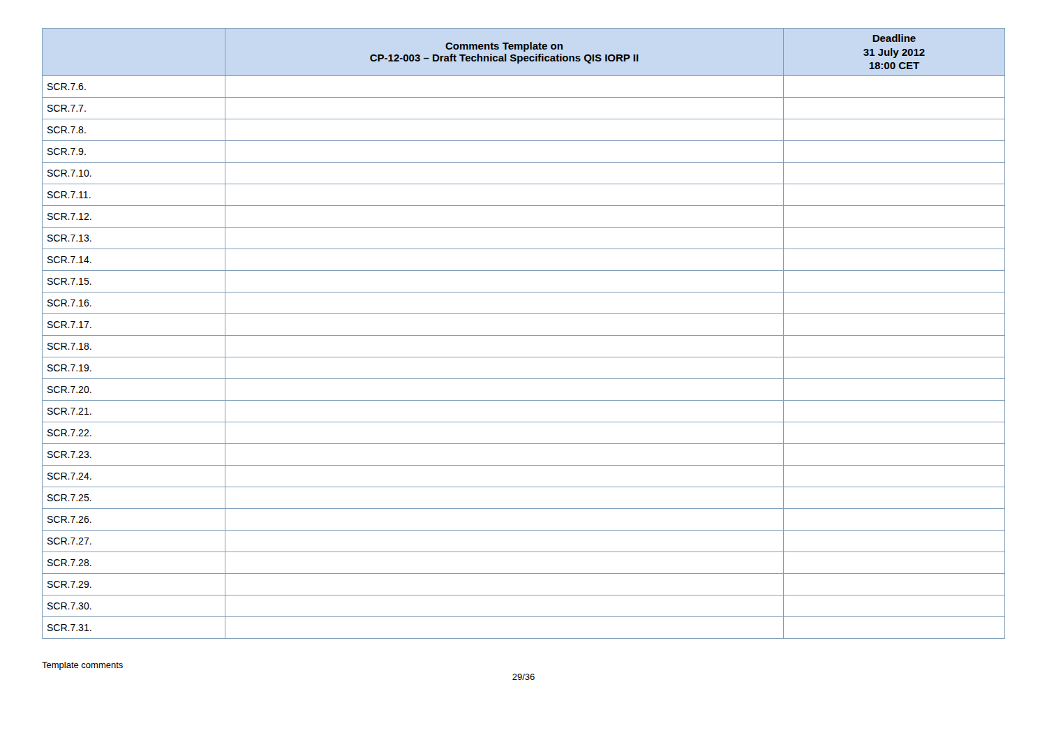| | Comments Template on CP-12-003 – Draft Technical Specifications QIS IORP II | Deadline 31 July 2012 18:00 CET |
| --- | --- | --- |
| SCR.7.6. | | |
| SCR.7.7. | | |
| SCR.7.8. | | |
| SCR.7.9. | | |
| SCR.7.10. | | |
| SCR.7.11. | | |
| SCR.7.12. | | |
| SCR.7.13. | | |
| SCR.7.14. | | |
| SCR.7.15. | | |
| SCR.7.16. | | |
| SCR.7.17. | | |
| SCR.7.18. | | |
| SCR.7.19. | | |
| SCR.7.20. | | |
| SCR.7.21. | | |
| SCR.7.22. | | |
| SCR.7.23. | | |
| SCR.7.24. | | |
| SCR.7.25. | | |
| SCR.7.26. | | |
| SCR.7.27. | | |
| SCR.7.28. | | |
| SCR.7.29. | | |
| SCR.7.30. | | |
| SCR.7.31. | | |
Template comments
29/36